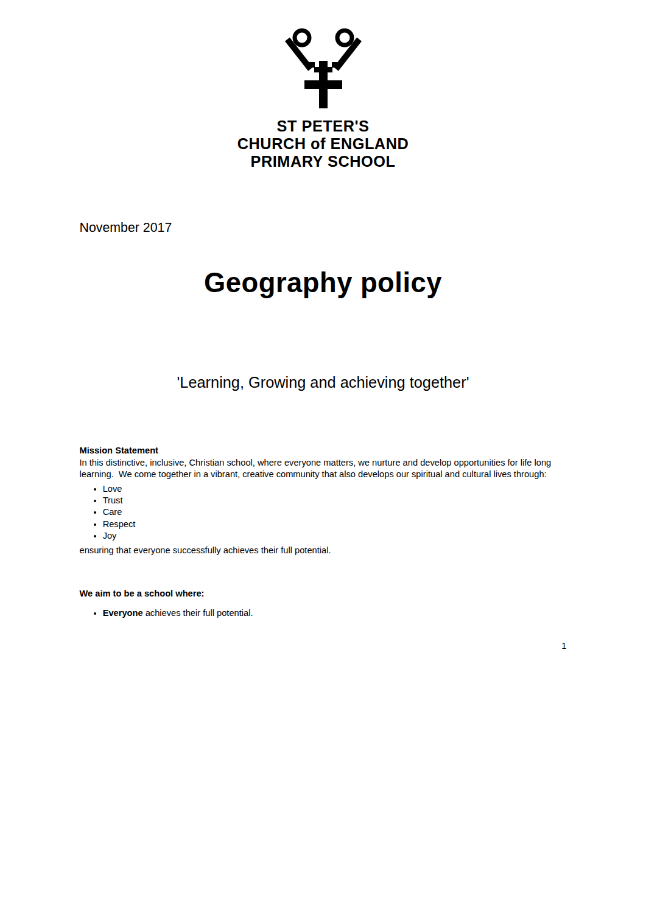ST PETER'S
CHURCH of ENGLAND
PRIMARY SCHOOL
November 2017
Geography policy
'Learning, Growing and achieving together'
Mission Statement
In this distinctive, inclusive, Christian school, where everyone matters, we nurture and develop opportunities for life long learning. We come together in a vibrant, creative community that also develops our spiritual and cultural lives through:
Love
Trust
Care
Respect
Joy
ensuring that everyone successfully achieves their full potential.
We aim to be a school where:
Everyone achieves their full potential.
1